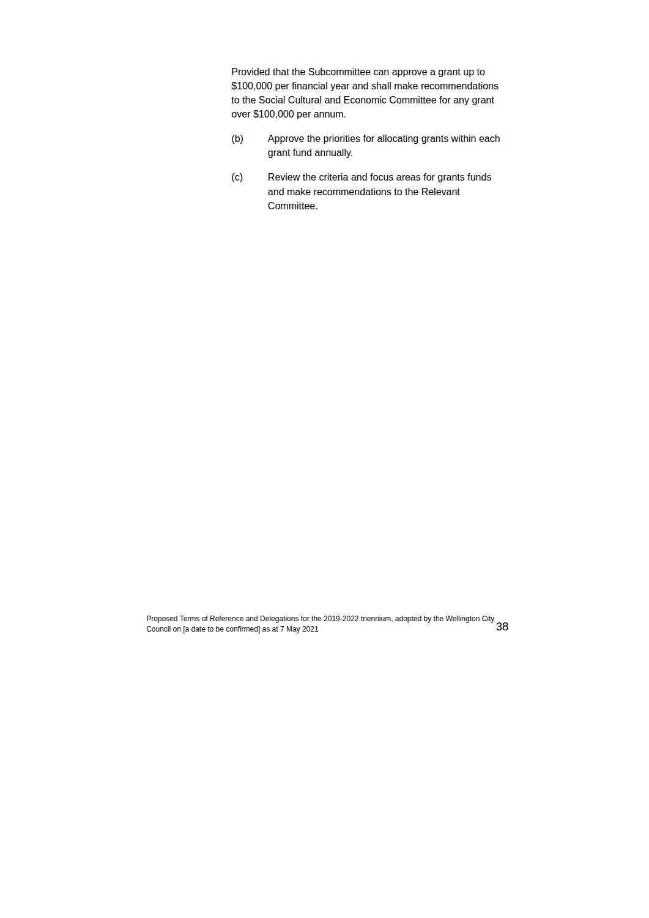Provided that the Subcommittee can approve a grant up to $100,000 per financial year and shall make recommendations to the Social Cultural and Economic Committee for any grant over $100,000 per annum.
(b)
Approve the priorities for allocating grants within each grant fund annually.
(c)
Review the criteria and focus areas for grants funds and make recommendations to the Relevant Committee.
Proposed Terms of Reference and Delegations for the 2019-2022 triennium, adopted by the Wellington City Council on [a date to be confirmed] as at 7 May 2021 38